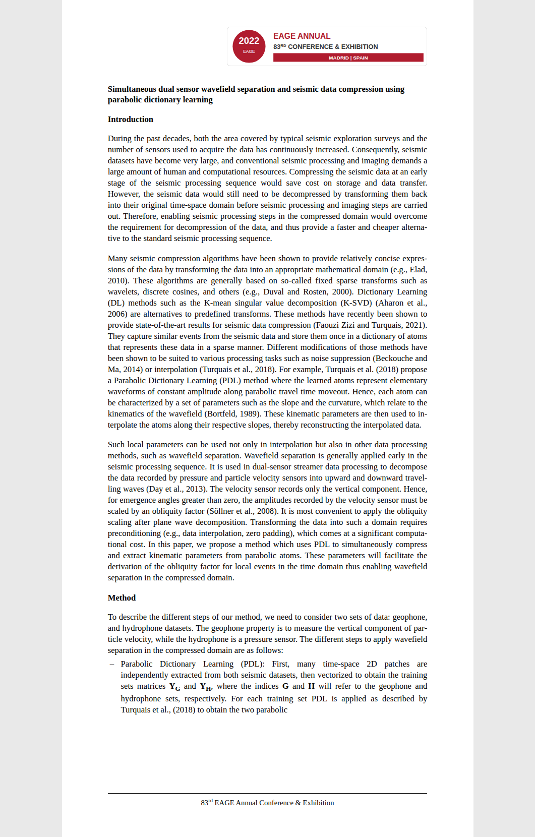Simultaneous dual sensor wavefield separation and seismic data compression using parabolic dictionary learning
Introduction
During the past decades, both the area covered by typical seismic exploration surveys and the number of sensors used to acquire the data has continuously increased. Consequently, seismic datasets have become very large, and conventional seismic processing and imaging demands a large amount of human and computational resources. Compressing the seismic data at an early stage of the seismic processing sequence would save cost on storage and data transfer. However, the seismic data would still need to be decompressed by transforming them back into their original time-space domain before seismic processing and imaging steps are carried out. Therefore, enabling seismic processing steps in the compressed domain would overcome the requirement for decompression of the data, and thus provide a faster and cheaper alternative to the standard seismic processing sequence.
Many seismic compression algorithms have been shown to provide relatively concise expressions of the data by transforming the data into an appropriate mathematical domain (e.g., Elad, 2010). These algorithms are generally based on so-called fixed sparse transforms such as wavelets, discrete cosines, and others (e.g., Duval and Rosten, 2000). Dictionary Learning (DL) methods such as the K-mean singular value decomposition (K-SVD) (Aharon et al., 2006) are alternatives to predefined transforms. These methods have recently been shown to provide state-of-the-art results for seismic data compression (Faouzi Zizi and Turquais, 2021). They capture similar events from the seismic data and store them once in a dictionary of atoms that represents these data in a sparse manner. Different modifications of those methods have been shown to be suited to various processing tasks such as noise suppression (Beckouche and Ma, 2014) or interpolation (Turquais et al., 2018). For example, Turquais et al. (2018) propose a Parabolic Dictionary Learning (PDL) method where the learned atoms represent elementary waveforms of constant amplitude along parabolic travel time moveout. Hence, each atom can be characterized by a set of parameters such as the slope and the curvature, which relate to the kinematics of the wavefield (Bortfeld, 1989). These kinematic parameters are then used to interpolate the atoms along their respective slopes, thereby reconstructing the interpolated data.
Such local parameters can be used not only in interpolation but also in other data processing methods, such as wavefield separation. Wavefield separation is generally applied early in the seismic processing sequence. It is used in dual-sensor streamer data processing to decompose the data recorded by pressure and particle velocity sensors into upward and downward travelling waves (Day et al., 2013). The velocity sensor records only the vertical component. Hence, for emergence angles greater than zero, the amplitudes recorded by the velocity sensor must be scaled by an obliquity factor (Söllner et al., 2008). It is most convenient to apply the obliquity scaling after plane wave decomposition. Transforming the data into such a domain requires preconditioning (e.g., data interpolation, zero padding), which comes at a significant computational cost. In this paper, we propose a method which uses PDL to simultaneously compress and extract kinematic parameters from parabolic atoms. These parameters will facilitate the derivation of the obliquity factor for local events in the time domain thus enabling wavefield separation in the compressed domain.
Method
To describe the different steps of our method, we need to consider two sets of data: geophone, and hydrophone datasets. The geophone property is to measure the vertical component of particle velocity, while the hydrophone is a pressure sensor. The different steps to apply wavefield separation in the compressed domain are as follows:
Parabolic Dictionary Learning (PDL): First, many time-space 2D patches are independently extracted from both seismic datasets, then vectorized to obtain the training sets matrices YG and YH, where the indices G and H will refer to the geophone and hydrophone sets, respectively. For each training set PDL is applied as described by Turquais et al., (2018) to obtain the two parabolic
83rd EAGE Annual Conference & Exhibition